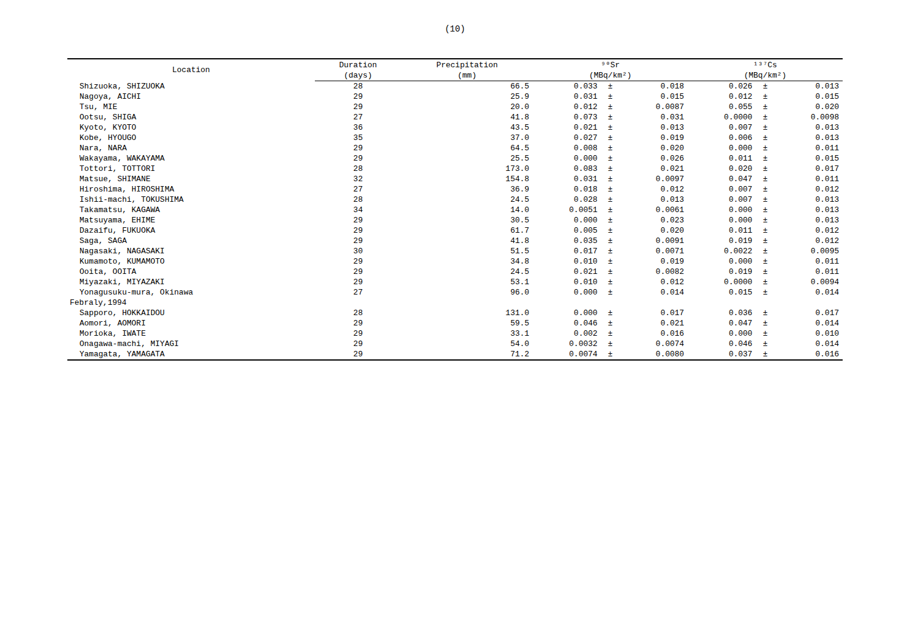(10)
| Location | Duration | Precipitation | ⁹⁰Sr | ¹³⁷Cs |
| --- | --- | --- | --- | --- |
| (days) | (mm) | (MBq/km²) | (MBq/km²) |
| Shizuoka, SHIZUOKA | 28 | 66.5 | 0.033 | ± | 0.018 | 0.026 | ± | 0.013 |
| Nagoya, AICHI | 29 | 25.9 | 0.031 | ± | 0.015 | 0.012 | ± | 0.015 |
| Tsu, MIE | 29 | 20.0 | 0.012 | ± | 0.0087 | 0.055 | ± | 0.020 |
| Ootsu, SHIGA | 27 | 41.8 | 0.073 | ± | 0.031 | 0.0000 | ± | 0.0098 |
| Kyoto, KYOTO | 36 | 43.5 | 0.021 | ± | 0.013 | 0.007 | ± | 0.013 |
| Kobe, HYOUGO | 35 | 37.0 | 0.027 | ± | 0.019 | 0.006 | ± | 0.013 |
| Nara, NARA | 29 | 64.5 | 0.008 | ± | 0.020 | 0.000 | ± | 0.011 |
| Wakayama, WAKAYAMA | 29 | 25.5 | 0.000 | ± | 0.026 | 0.011 | ± | 0.015 |
| Tottori, TOTTORI | 28 | 173.0 | 0.083 | ± | 0.021 | 0.020 | ± | 0.017 |
| Matsue, SHIMANE | 32 | 154.8 | 0.031 | ± | 0.0097 | 0.047 | ± | 0.011 |
| Hiroshima, HIROSHIMA | 27 | 36.9 | 0.018 | ± | 0.012 | 0.007 | ± | 0.012 |
| Ishii-machi, TOKUSHIMA | 28 | 24.5 | 0.028 | ± | 0.013 | 0.007 | ± | 0.013 |
| Takamatsu, KAGAWA | 34 | 14.0 | 0.0051 | ± | 0.0061 | 0.000 | ± | 0.013 |
| Matsuyama, EHIME | 29 | 30.5 | 0.000 | ± | 0.023 | 0.000 | ± | 0.013 |
| Dazaifu, FUKUOKA | 29 | 61.7 | 0.005 | ± | 0.020 | 0.011 | ± | 0.012 |
| Saga, SAGA | 29 | 41.8 | 0.035 | ± | 0.0091 | 0.019 | ± | 0.012 |
| Nagasaki, NAGASAKI | 30 | 51.5 | 0.017 | ± | 0.0071 | 0.0022 | ± | 0.0095 |
| Kumamoto, KUMAMOTO | 29 | 34.8 | 0.010 | ± | 0.019 | 0.000 | ± | 0.011 |
| Ooita, OOITA | 29 | 24.5 | 0.021 | ± | 0.0082 | 0.019 | ± | 0.011 |
| Miyazaki, MIYAZAKI | 29 | 53.1 | 0.010 | ± | 0.012 | 0.0000 | ± | 0.0094 |
| Yonagusuku-mura, Okinawa | 27 | 96.0 | 0.000 | ± | 0.014 | 0.015 | ± | 0.014 |
| Febraly,1994 | | | | | | | | |
| Sapporo, HOKKAIDOU | 28 | 131.0 | 0.000 | ± | 0.017 | 0.036 | ± | 0.017 |
| Aomori, AOMORI | 29 | 59.5 | 0.046 | ± | 0.021 | 0.047 | ± | 0.014 |
| Morioka, IWATE | 29 | 33.1 | 0.002 | ± | 0.016 | 0.000 | ± | 0.010 |
| Onagawa-machi, MIYAGI | 29 | 54.0 | 0.0032 | ± | 0.0074 | 0.046 | ± | 0.014 |
| Yamagata, YAMAGATA | 29 | 71.2 | 0.0074 | ± | 0.0080 | 0.037 | ± | 0.016 |